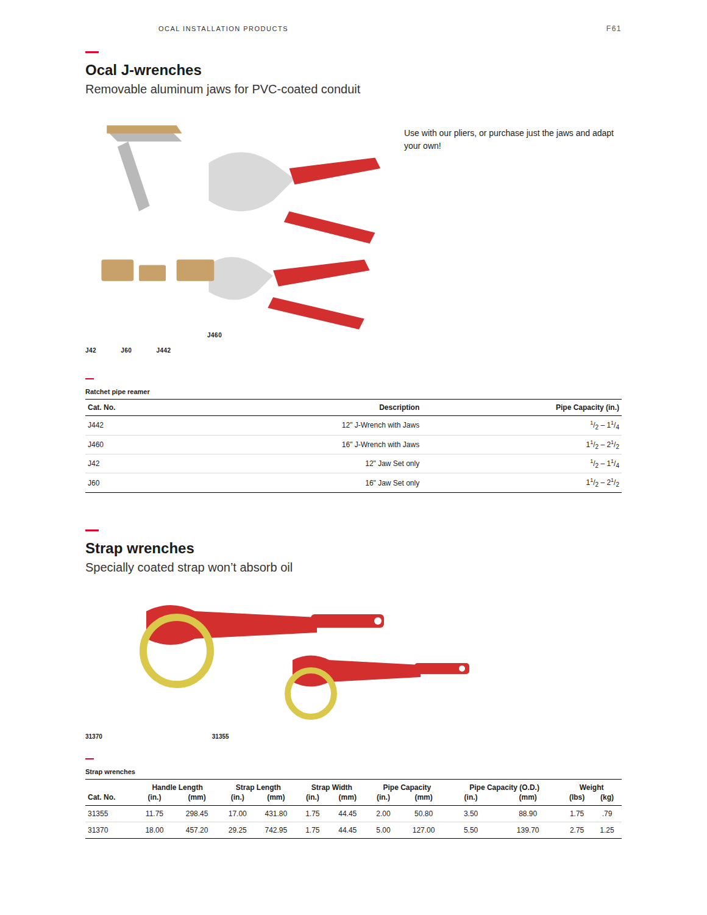Ocal Installation Products
F61
Ocal J-wrenches
Removable aluminum jaws for PVC-coated conduit
J460
J42
J60
J442
Use with our pliers, or purchase just the jaws and adapt your own!
Ratchet pipe reamer
| Cat. No. | Description | Pipe Capacity (in.) |
| --- | --- | --- |
| J442 | 12" J-Wrench with Jaws | 1 / 2 – 1 1 / 4 |
| J460 | 16" J-Wrench with Jaws | 1 1 / 2 – 2 1 / 2 |
| J42 | 12" Jaw Set only | 1 / 2 – 1 1 / 4 |
| J60 | 16" Jaw Set only | 1 1 / 2 – 2 1 / 2 |
Strap wrenches
Specially coated strap won’t absorb oil
31370
31355
Strap wrenches
| | Handle Length | Strap Length | Strap Width | Pipe Capacity | Pipe Capacity (O.D.) | Weight |
| --- | --- | --- | --- | --- | --- | --- |
| Cat. No. | (in.) | (mm) | (in.) | (mm) | (in.) | (mm) | (in.) | (mm) | (in.) | (mm) | (lbs) | (kg) |
| 31355 | 11.75 | 298.45 | 17.00 | 431.80 | 1.75 | 44.45 | 2.00 | 50.80 | 3.50 | 88.90 | 1.75 | .79 |
| 31370 | 18.00 | 457.20 | 29.25 | 742.95 | 1.75 | 44.45 | 5.00 | 127.00 | 5.50 | 139.70 | 2.75 | 1.25 |